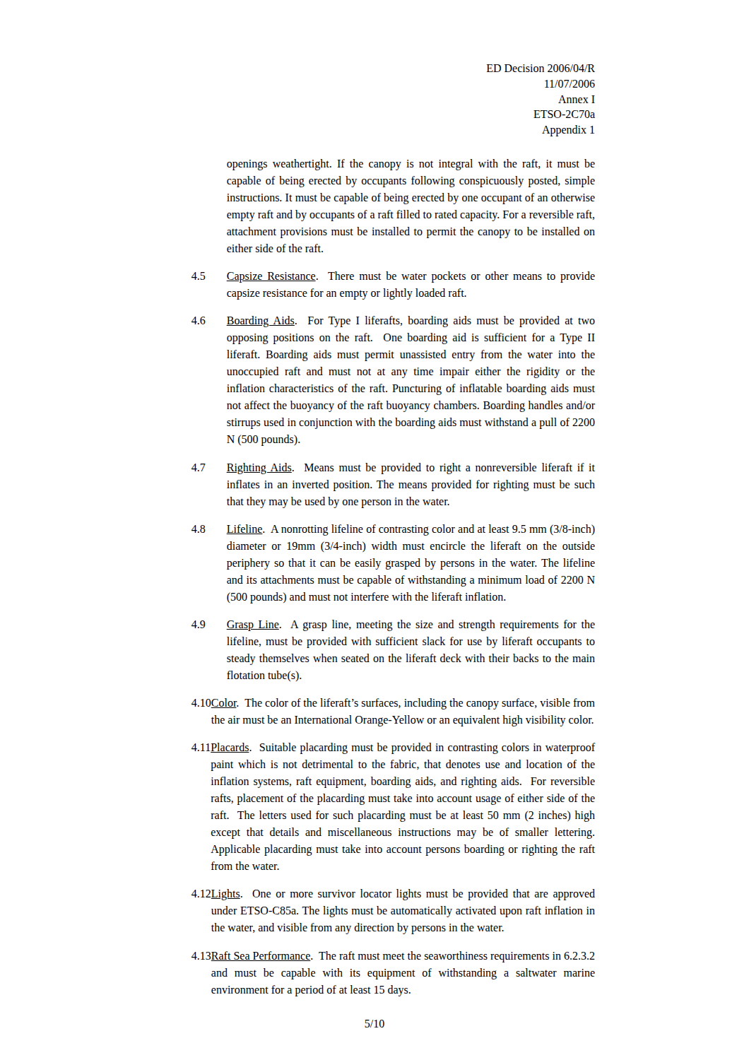ED Decision 2006/04/R
11/07/2006
Annex I
ETSO-2C70a
Appendix 1
openings weathertight. If the canopy is not integral with the raft, it must be capable of being erected by occupants following conspicuously posted, simple instructions. It must be capable of being erected by one occupant of an otherwise empty raft and by occupants of a raft filled to rated capacity. For a reversible raft, attachment provisions must be installed to permit the canopy to be installed on either side of the raft.
4.5
Capsize Resistance. There must be water pockets or other means to provide capsize resistance for an empty or lightly loaded raft.
4.6
Boarding Aids. For Type I liferafts, boarding aids must be provided at two opposing positions on the raft. One boarding aid is sufficient for a Type II liferaft. Boarding aids must permit unassisted entry from the water into the unoccupied raft and must not at any time impair either the rigidity or the inflation characteristics of the raft. Puncturing of inflatable boarding aids must not affect the buoyancy of the raft buoyancy chambers. Boarding handles and/or stirrups used in conjunction with the boarding aids must withstand a pull of 2200 N (500 pounds).
4.7
Righting Aids. Means must be provided to right a nonreversible liferaft if it inflates in an inverted position. The means provided for righting must be such that they may be used by one person in the water.
4.8
Lifeline. A nonrotting lifeline of contrasting color and at least 9.5 mm (3/8-inch) diameter or 19mm (3/4-inch) width must encircle the liferaft on the outside periphery so that it can be easily grasped by persons in the water. The lifeline and its attachments must be capable of withstanding a minimum load of 2200 N (500 pounds) and must not interfere with the liferaft inflation.
4.9
Grasp Line. A grasp line, meeting the size and strength requirements for the lifeline, must be provided with sufficient slack for use by liferaft occupants to steady themselves when seated on the liferaft deck with their backs to the main flotation tube(s).
4.10
Color. The color of the liferaft’s surfaces, including the canopy surface, visible from the air must be an International Orange-Yellow or an equivalent high visibility color.
4.11
Placards. Suitable placarding must be provided in contrasting colors in waterproof paint which is not detrimental to the fabric, that denotes use and location of the inflation systems, raft equipment, boarding aids, and righting aids. For reversible rafts, placement of the placarding must take into account usage of either side of the raft. The letters used for such placarding must be at least 50 mm (2 inches) high except that details and miscellaneous instructions may be of smaller lettering. Applicable placarding must take into account persons boarding or righting the raft from the water.
4.12
Lights. One or more survivor locator lights must be provided that are approved under ETSO-C85a. The lights must be automatically activated upon raft inflation in the water, and visible from any direction by persons in the water.
4.13
Raft Sea Performance. The raft must meet the seaworthiness requirements in 6.2.3.2 and must be capable with its equipment of withstanding a saltwater marine environment for a period of at least 15 days.
5/10